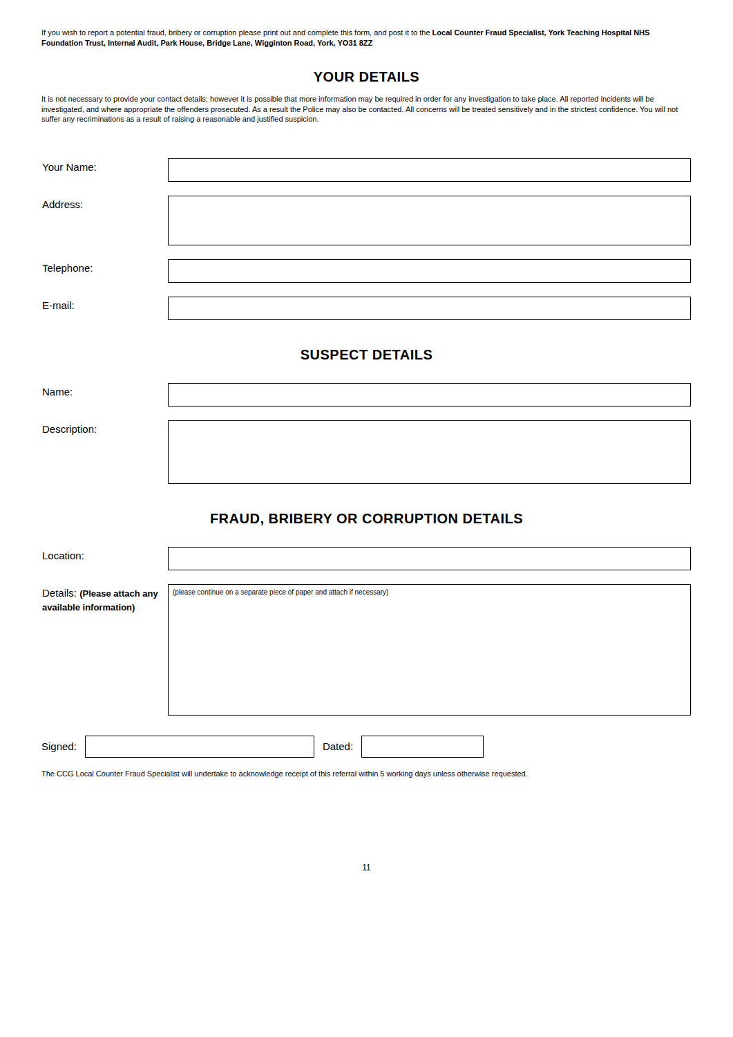If you wish to report a potential fraud, bribery or corruption please print out and complete this form, and post it to the Local Counter Fraud Specialist, York Teaching Hospital NHS Foundation Trust, Internal Audit, Park House, Bridge Lane, Wigginton Road, York, YO31 8ZZ
YOUR DETAILS
It is not necessary to provide your contact details; however it is possible that more information may be required in order for any investigation to take place. All reported incidents will be investigated, and where appropriate the offenders prosecuted. As a result the Police may also be contacted. All concerns will be treated sensitively and in the strictest confidence. You will not suffer any recriminations as a result of raising a reasonable and justified suspicion.
| Your Name: | |
| Address: | |
| Telephone: | |
| E-mail: | |
SUSPECT DETAILS
| Name: | |
| Description: | |
FRAUD, BRIBERY OR CORRUPTION DETAILS
| Location: | |
| Details: (Please attach any available information) | (please continue on a separate piece of paper and attach if necessary) |
Signed:
Dated:
The CCG Local Counter Fraud Specialist will undertake to acknowledge receipt of this referral within 5 working days unless otherwise requested.
11